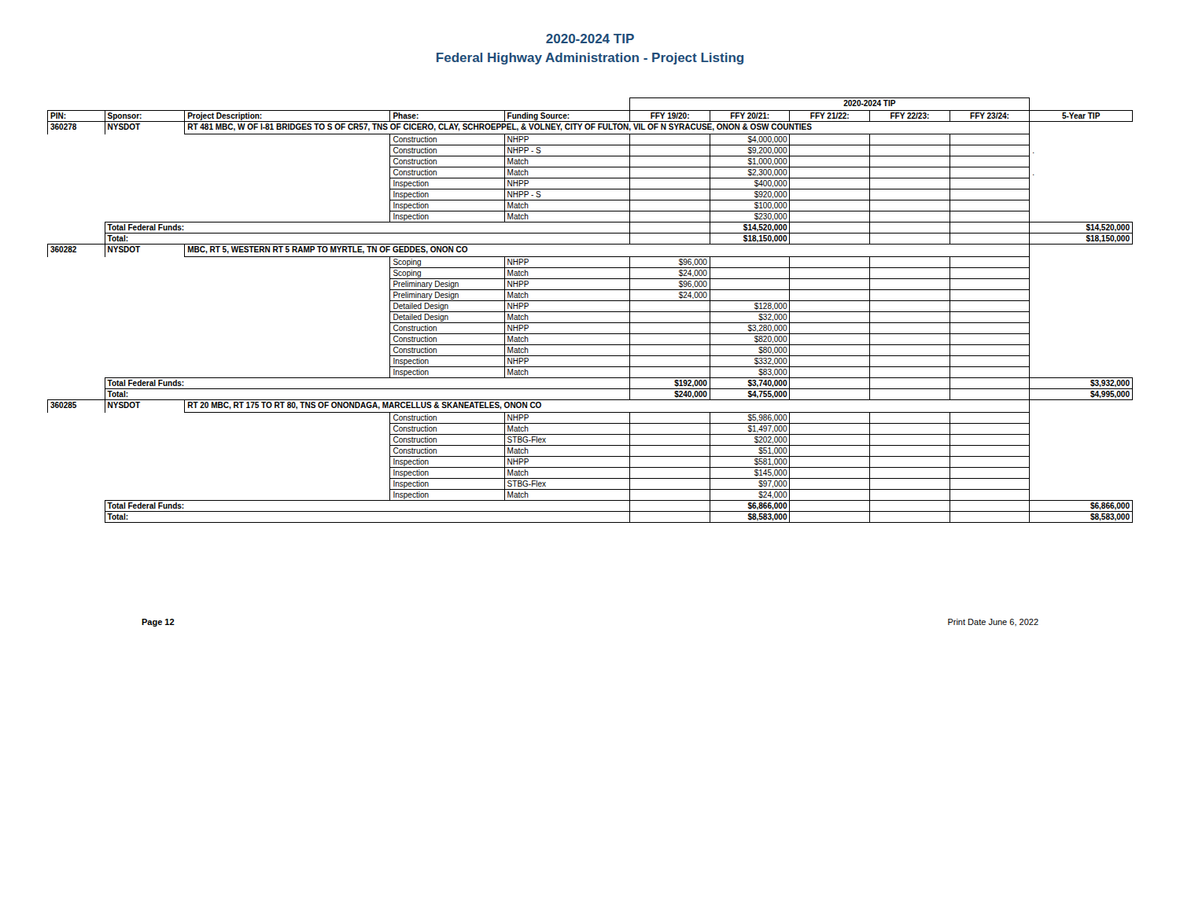2020-2024 TIP
Federal Highway Administration - Project Listing
| | | | | | | 2020-2024 TIP | |
| PIN: | Sponsor: | Project Description: | Phase: | Funding Source: | FFY 19/20: | FFY 20/21: | FFY 21/22: | FFY 22/23: | FFY 23/24: | 5-Year TIP |
| 360278 | NYSDOT | RT 481 MBC, W OF I-81 BRIDGES TO S OF CR57, TNS OF CICERO, CLAY, SCHROEPPEL, & VOLNEY, CITY OF FULTON, VIL OF N SYRACUSE, ONON & OSW COUNTIES | |
| | | | Construction | NHPP | | $4,000,000 | | | | |
| | | | Construction | NHPP - S | | $9,200,000 | | | | . |
| | | | Construction | Match | | $1,000,000 | | | | |
| | | | Construction | Match | | $2,300,000 | | | | . |
| | | | Inspection | NHPP | | $400,000 | | | | |
| | | | Inspection | NHPP - S | | $920,000 | | | | |
| | | | Inspection | Match | | $100,000 | | | | |
| | | | Inspection | Match | | $230,000 | | | | |
| | Total Federal Funds: | | $14,520,000 | | | | $14,520,000 |
| | Total: | | $18,150,000 | | | | $18,150,000 |
| 360282 | NYSDOT | MBC, RT 5, WESTERN RT 5 RAMP TO MYRTLE, TN OF GEDDES, ONON CO | |
| | | | Scoping | NHPP | $96,000 | | | | | |
| | | | Scoping | Match | $24,000 | | | | | |
| | | | Preliminary Design | NHPP | $96,000 | | | | | |
| | | | Preliminary Design | Match | $24,000 | | | | | |
| | | | Detailed Design | NHPP | | $128,000 | | | | |
| | | | Detailed Design | Match | | $32,000 | | | | |
| | | | Construction | NHPP | | $3,280,000 | | | | |
| | | | Construction | Match | | $820,000 | | | | |
| | | | Construction | Match | | $80,000 | | | | |
| | | | Inspection | NHPP | | $332,000 | | | | |
| | | | Inspection | Match | | $83,000 | | | | |
| | Total Federal Funds: | $192,000 | $3,740,000 | | | | $3,932,000 |
| | Total: | $240,000 | $4,755,000 | | | | $4,995,000 |
| 360285 | NYSDOT | RT 20 MBC, RT 175 TO RT 80, TNS OF ONONDAGA, MARCELLUS & SKANEATELES, ONON CO | |
| | | | Construction | NHPP | | $5,986,000 | | | | |
| | | | Construction | Match | | $1,497,000 | | | | |
| | | | Construction | STBG-Flex | | $202,000 | | | | |
| | | | Construction | Match | | $51,000 | | | | |
| | | | Inspection | NHPP | | $581,000 | | | | |
| | | | Inspection | Match | | $145,000 | | | | |
| | | | Inspection | STBG-Flex | | $97,000 | | | | |
| | | | Inspection | Match | | $24,000 | | | | |
| | Total Federal Funds: | | $6,866,000 | | | | $6,866,000 |
| | Total: | | $8,583,000 | | | | $8,583,000 |
Page 12
Print Date June 6, 2022